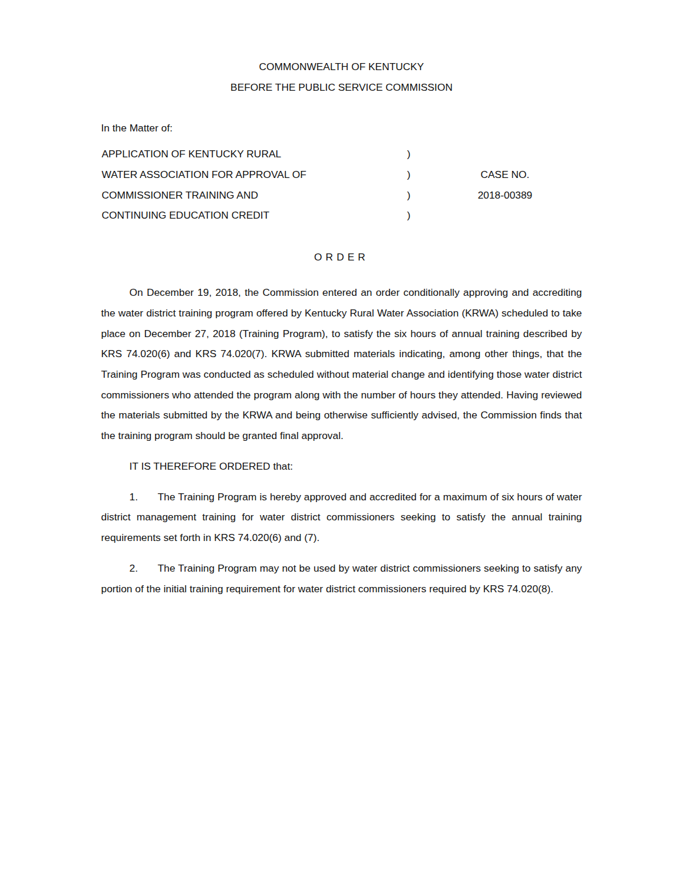COMMONWEALTH OF KENTUCKY
BEFORE THE PUBLIC SERVICE COMMISSION
In the Matter of:
| APPLICATION OF KENTUCKY RURAL WATER ASSOCIATION FOR APPROVAL OF COMMISSIONER TRAINING AND CONTINUING EDUCATION CREDIT | ) ) ) ) | CASE NO. 2018-00389 |
ORDER
On December 19, 2018, the Commission entered an order conditionally approving and accrediting the water district training program offered by Kentucky Rural Water Association (KRWA) scheduled to take place on December 27, 2018 (Training Program), to satisfy the six hours of annual training described by KRS 74.020(6) and KRS 74.020(7). KRWA submitted materials indicating, among other things, that the Training Program was conducted as scheduled without material change and identifying those water district commissioners who attended the program along with the number of hours they attended. Having reviewed the materials submitted by the KRWA and being otherwise sufficiently advised, the Commission finds that the training program should be granted final approval.
IT IS THEREFORE ORDERED that:
The Training Program is hereby approved and accredited for a maximum of six hours of water district management training for water district commissioners seeking to satisfy the annual training requirements set forth in KRS 74.020(6) and (7).
The Training Program may not be used by water district commissioners seeking to satisfy any portion of the initial training requirement for water district commissioners required by KRS 74.020(8).